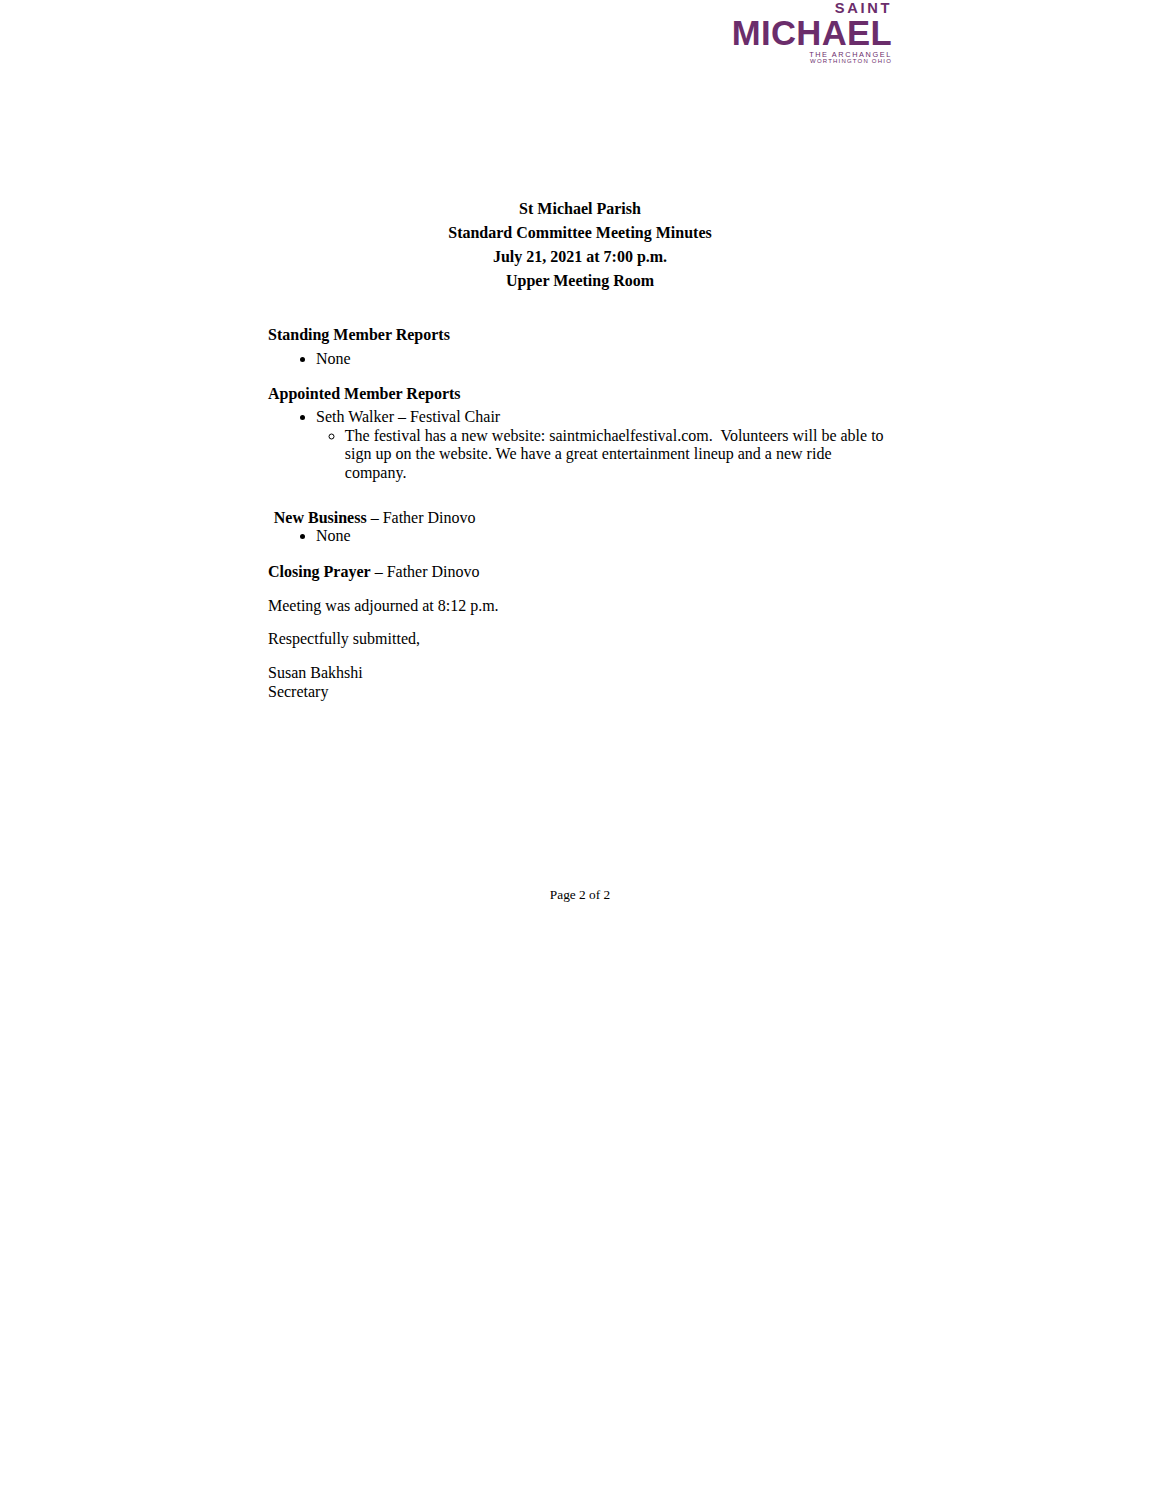SAINT
MICHAEL
THE ARCHANGEL
WORTHINGTON OHIO
St Michael Parish
Standard Committee Meeting Minutes
July 21, 2021 at 7:00 p.m.
Upper Meeting Room
Standing Member Reports
None
Appointed Member Reports
Seth Walker – Festival Chair
The festival has a new website: saintmichaelfestival.com. Volunteers will be able to sign up on the website. We have a great entertainment lineup and a new ride company.
New Business – Father Dinovo
None
Closing Prayer – Father Dinovo
Meeting was adjourned at 8:12 p.m.
Respectfully submitted,
Susan Bakhshi
Secretary
Page 2 of 2